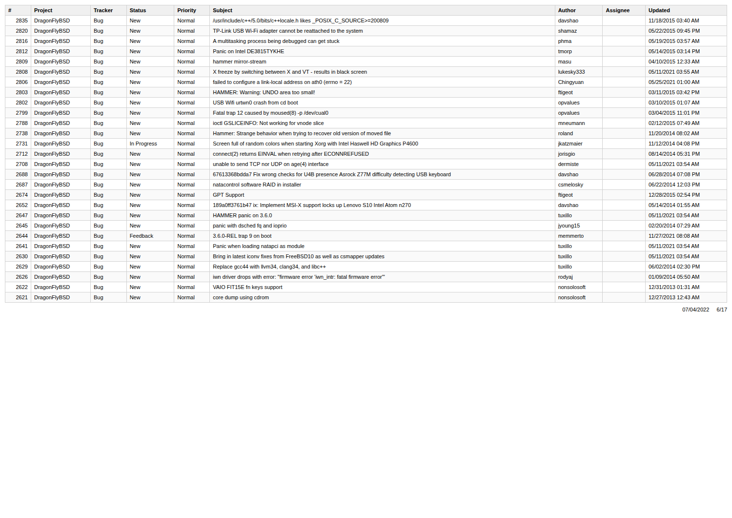| # | Project | Tracker | Status | Priority | Subject | Author | Assignee | Updated |
| --- | --- | --- | --- | --- | --- | --- | --- | --- |
| 2835 | DragonFlyBSD | Bug | New | Normal | /usr/include/c++/5.0/bits/c++locale.h likes _POSIX_C_SOURCE>=200809 | davshao | | 11/18/2015 03:40 AM |
| 2820 | DragonFlyBSD | Bug | New | Normal | TP-Link USB Wi-Fi adapter cannot be reattached to the system | shamaz | | 05/22/2015 09:45 PM |
| 2816 | DragonFlyBSD | Bug | New | Normal | A multitasking process being debugged can get stuck | phma | | 05/19/2015 03:57 AM |
| 2812 | DragonFlyBSD | Bug | New | Normal | Panic on Intel DE3815TYKHE | tmorp | | 05/14/2015 03:14 PM |
| 2809 | DragonFlyBSD | Bug | New | Normal | hammer mirror-stream | masu | | 04/10/2015 12:33 AM |
| 2808 | DragonFlyBSD | Bug | New | Normal | X freeze by switching between X and VT - results in black screen | lukesky333 | | 05/11/2021 03:55 AM |
| 2806 | DragonFlyBSD | Bug | New | Normal | failed to configure a link-local address on ath0 (errno = 22) | Chingyuan | | 05/25/2021 01:00 AM |
| 2803 | DragonFlyBSD | Bug | New | Normal | HAMMER: Warning: UNDO area too small! | ftigeot | | 03/11/2015 03:42 PM |
| 2802 | DragonFlyBSD | Bug | New | Normal | USB Wifi urtwn0 crash from cd boot | opvalues | | 03/10/2015 01:07 AM |
| 2799 | DragonFlyBSD | Bug | New | Normal | Fatal trap 12 caused by moused(8) -p /dev/cual0 | opvalues | | 03/04/2015 11:01 PM |
| 2788 | DragonFlyBSD | Bug | New | Normal | ioctl GSLICEINFO: Not working for vnode slice | mneumann | | 02/12/2015 07:49 AM |
| 2738 | DragonFlyBSD | Bug | New | Normal | Hammer: Strange behavior when trying to recover old version of moved file | roland | | 11/20/2014 08:02 AM |
| 2731 | DragonFlyBSD | Bug | In Progress | Normal | Screen full of random colors when starting Xorg with Intel Haswell HD Graphics P4600 | jkatzmaier | | 11/12/2014 04:08 PM |
| 2712 | DragonFlyBSD | Bug | New | Normal | connect(2) returns EINVAL when retrying after ECONNREFUSED | jorisgio | | 08/14/2014 05:31 PM |
| 2708 | DragonFlyBSD | Bug | New | Normal | unable to send TCP nor UDP on age(4) interface | dermiste | | 05/11/2021 03:54 AM |
| 2688 | DragonFlyBSD | Bug | New | Normal | 67613368bdda7 Fix wrong checks for U4B presence Asrock Z77M difficulty detecting USB keyboard | davshao | | 06/28/2014 07:08 PM |
| 2687 | DragonFlyBSD | Bug | New | Normal | natacontrol software RAID in installer | csmelosky | | 06/22/2014 12:03 PM |
| 2674 | DragonFlyBSD | Bug | New | Normal | GPT Support | ftigeot | | 12/28/2015 02:54 PM |
| 2652 | DragonFlyBSD | Bug | New | Normal | 189a0ff3761b47 ix: Implement MSI-X support locks up Lenovo S10 Intel Atom n270 | davshao | | 05/14/2014 01:55 AM |
| 2647 | DragonFlyBSD | Bug | New | Normal | HAMMER panic on 3.6.0 | tuxillo | | 05/11/2021 03:54 AM |
| 2645 | DragonFlyBSD | Bug | New | Normal | panic with dsched fq and ioprio | jyoung15 | | 02/20/2014 07:29 AM |
| 2644 | DragonFlyBSD | Bug | Feedback | Normal | 3.6.0-REL trap 9 on boot | memmerto | | 11/27/2021 08:08 AM |
| 2641 | DragonFlyBSD | Bug | New | Normal | Panic when loading natapci as module | tuxillo | | 05/11/2021 03:54 AM |
| 2630 | DragonFlyBSD | Bug | New | Normal | Bring in latest iconv fixes from FreeBSD10 as well as csmapper updates | tuxillo | | 05/11/2021 03:54 AM |
| 2629 | DragonFlyBSD | Bug | New | Normal | Replace gcc44 with llvm34, clang34, and libc++ | tuxillo | | 06/02/2014 02:30 PM |
| 2626 | DragonFlyBSD | Bug | New | Normal | iwn driver drops with error: "firmware error 'iwn_intr: fatal firmware error'" | rodyaj | | 01/09/2014 05:50 AM |
| 2622 | DragonFlyBSD | Bug | New | Normal | VAIO FIT15E fn keys support | nonsolosoft | | 12/31/2013 01:31 AM |
| 2621 | DragonFlyBSD | Bug | New | Normal | core dump using cdrom | nonsolosoft | | 12/27/2013 12:43 AM |
07/04/2022 6/17